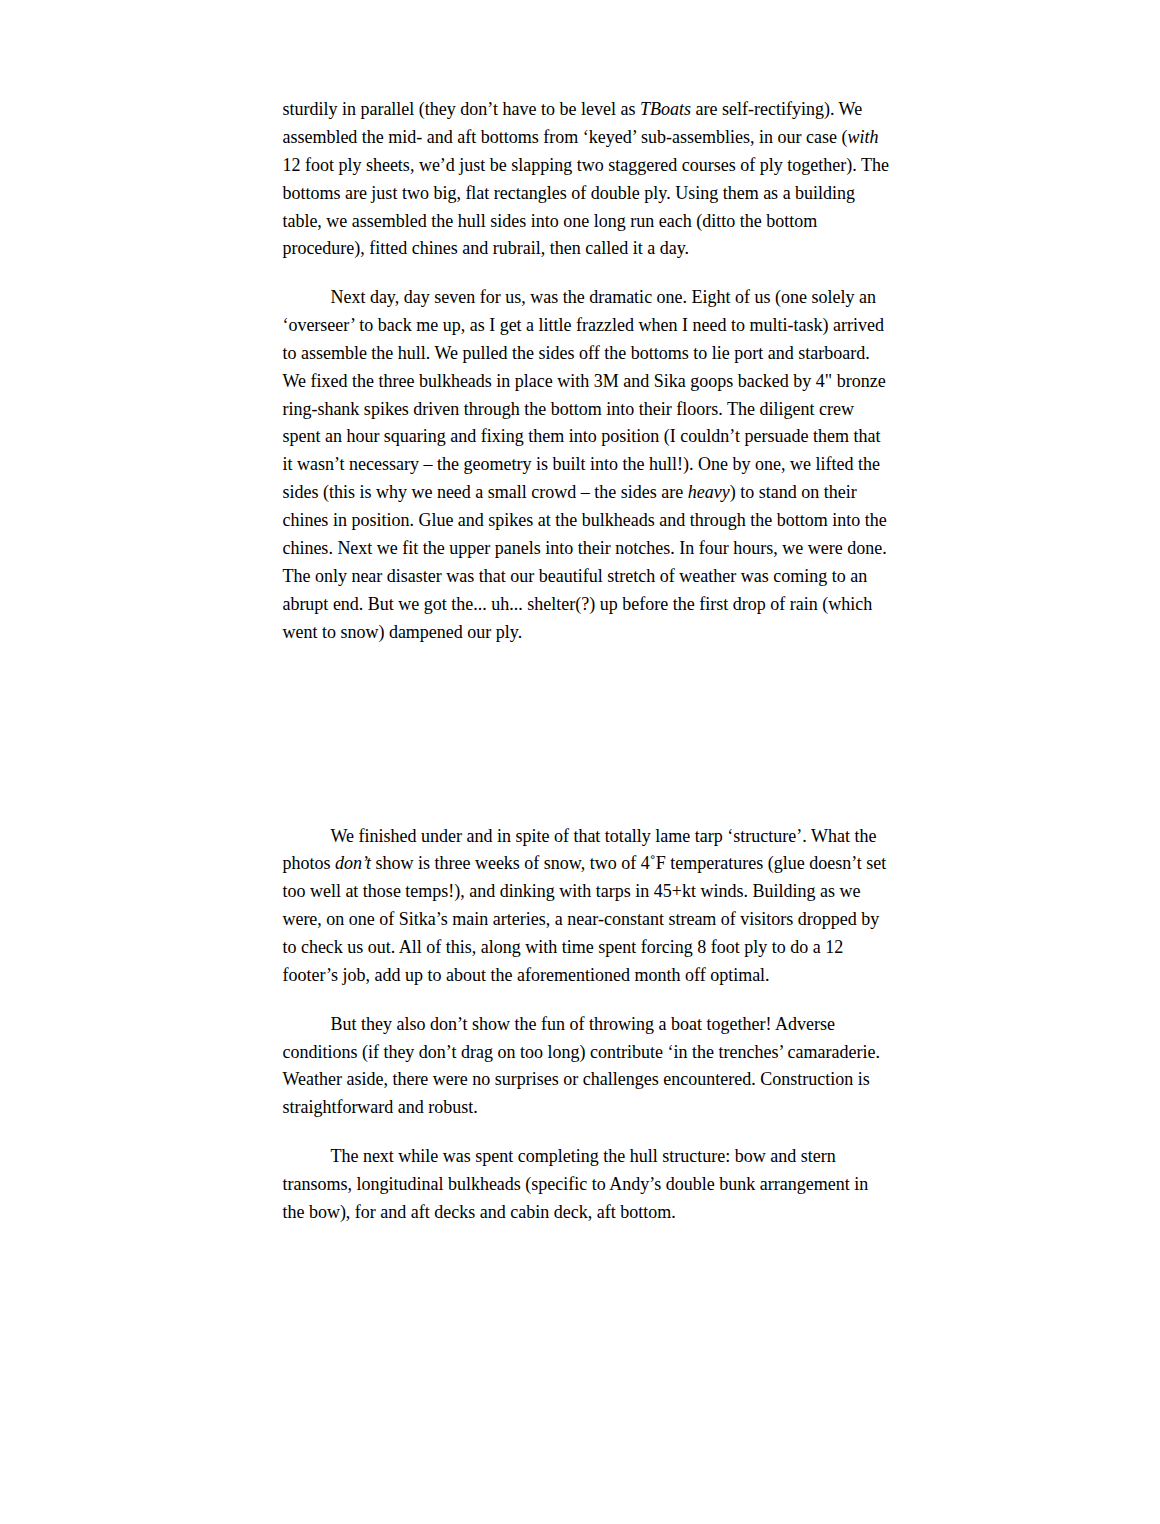sturdily in parallel (they don’t have to be level as TBoats are self-rectifying). We assembled the mid- and aft bottoms from ‘keyed’ sub-assemblies, in our case (with 12 foot ply sheets, we’d just be slapping two staggered courses of ply together). The bottoms are just two big, flat rectangles of double ply. Using them as a building table, we assembled the hull sides into one long run each (ditto the bottom procedure), fitted chines and rubrail, then called it a day.
Next day, day seven for us, was the dramatic one. Eight of us (one solely an ‘overseer’ to back me up, as I get a little frazzled when I need to multi-task) arrived to assemble the hull. We pulled the sides off the bottoms to lie port and starboard. We fixed the three bulkheads in place with 3M and Sika goops backed by 4" bronze ring-shank spikes driven through the bottom into their floors. The diligent crew spent an hour squaring and fixing them into position (I couldn’t persuade them that it wasn’t necessary – the geometry is built into the hull!). One by one, we lifted the sides (this is why we need a small crowd – the sides are heavy) to stand on their chines in position. Glue and spikes at the bulkheads and through the bottom into the chines. Next we fit the upper panels into their notches. In four hours, we were done. The only near disaster was that our beautiful stretch of weather was coming to an abrupt end. But we got the... uh... shelter(?) up before the first drop of rain (which went to snow) dampened our ply.
We finished under and in spite of that totally lame tarp ‘structure’. What the photos don’t show is three weeks of snow, two of 4˚F temperatures (glue doesn’t set too well at those temps!), and dinking with tarps in 45+kt winds. Building as we were, on one of Sitka’s main arteries, a near-constant stream of visitors dropped by to check us out. All of this, along with time spent forcing 8 foot ply to do a 12 footer’s job, add up to about the aforementioned month off optimal.
But they also don’t show the fun of throwing a boat together! Adverse conditions (if they don’t drag on too long) contribute ‘in the trenches’ camaraderie. Weather aside, there were no surprises or challenges encountered. Construction is straightforward and robust.
The next while was spent completing the hull structure: bow and stern transoms, longitudinal bulkheads (specific to Andy’s double bunk arrangement in the bow), for and aft decks and cabin deck, aft bottom.